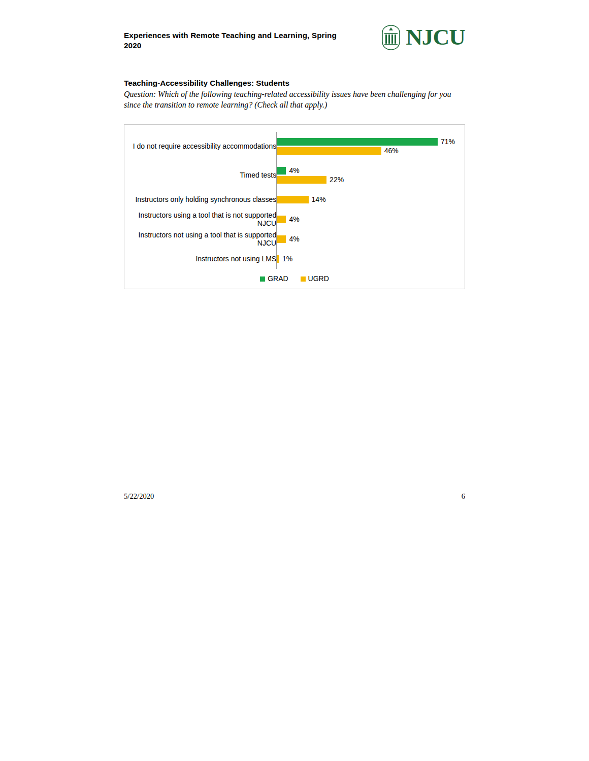Experiences with Remote Teaching and Learning, Spring 2020
NJCU
Teaching-Accessibility Challenges: Students
Question: Which of the following teaching-related accessibility issues have been challenging for you since the transition to remote learning? (Check all that apply.)
| I do not require accessibility accommodations | 71% 46% |
| Timed tests | 4% 22% |
| Instructors only holding synchronous classes | 14% |
| Instructors using a tool that is not supported NJCU | 4% |
| Instructors not using a tool that is supported NJCU | 4% |
| Instructors not using LMS | 1% |
GRAD UGRD
5/22/2020
6